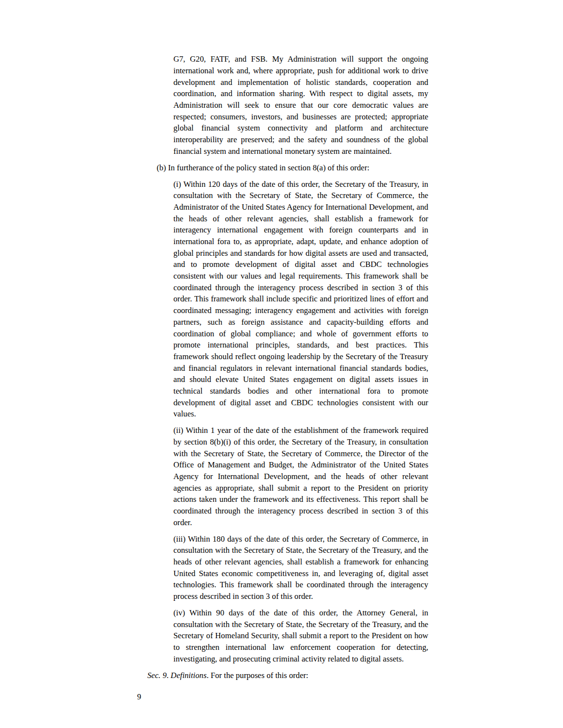G7, G20, FATF, and FSB. My Administration will support the ongoing international work and, where appropriate, push for additional work to drive development and implementation of holistic standards, cooperation and coordination, and information sharing. With respect to digital assets, my Administration will seek to ensure that our core democratic values are respected; consumers, investors, and businesses are protected; appropriate global financial system connectivity and platform and architecture interoperability are preserved; and the safety and soundness of the global financial system and international monetary system are maintained.
(b) In furtherance of the policy stated in section 8(a) of this order:
(i) Within 120 days of the date of this order, the Secretary of the Treasury, in consultation with the Secretary of State, the Secretary of Commerce, the Administrator of the United States Agency for International Development, and the heads of other relevant agencies, shall establish a framework for interagency international engagement with foreign counterparts and in international fora to, as appropriate, adapt, update, and enhance adoption of global principles and standards for how digital assets are used and transacted, and to promote development of digital asset and CBDC technologies consistent with our values and legal requirements. This framework shall be coordinated through the interagency process described in section 3 of this order. This framework shall include specific and prioritized lines of effort and coordinated messaging; interagency engagement and activities with foreign partners, such as foreign assistance and capacity-building efforts and coordination of global compliance; and whole of government efforts to promote international principles, standards, and best practices. This framework should reflect ongoing leadership by the Secretary of the Treasury and financial regulators in relevant international financial standards bodies, and should elevate United States engagement on digital assets issues in technical standards bodies and other international fora to promote development of digital asset and CBDC technologies consistent with our values.
(ii) Within 1 year of the date of the establishment of the framework required by section 8(b)(i) of this order, the Secretary of the Treasury, in consultation with the Secretary of State, the Secretary of Commerce, the Director of the Office of Management and Budget, the Administrator of the United States Agency for International Development, and the heads of other relevant agencies as appropriate, shall submit a report to the President on priority actions taken under the framework and its effectiveness. This report shall be coordinated through the interagency process described in section 3 of this order.
(iii) Within 180 days of the date of this order, the Secretary of Commerce, in consultation with the Secretary of State, the Secretary of the Treasury, and the heads of other relevant agencies, shall establish a framework for enhancing United States economic competitiveness in, and leveraging of, digital asset technologies. This framework shall be coordinated through the interagency process described in section 3 of this order.
(iv) Within 90 days of the date of this order, the Attorney General, in consultation with the Secretary of State, the Secretary of the Treasury, and the Secretary of Homeland Security, shall submit a report to the President on how to strengthen international law enforcement cooperation for detecting, investigating, and prosecuting criminal activity related to digital assets.
Sec. 9. Definitions. For the purposes of this order:
9